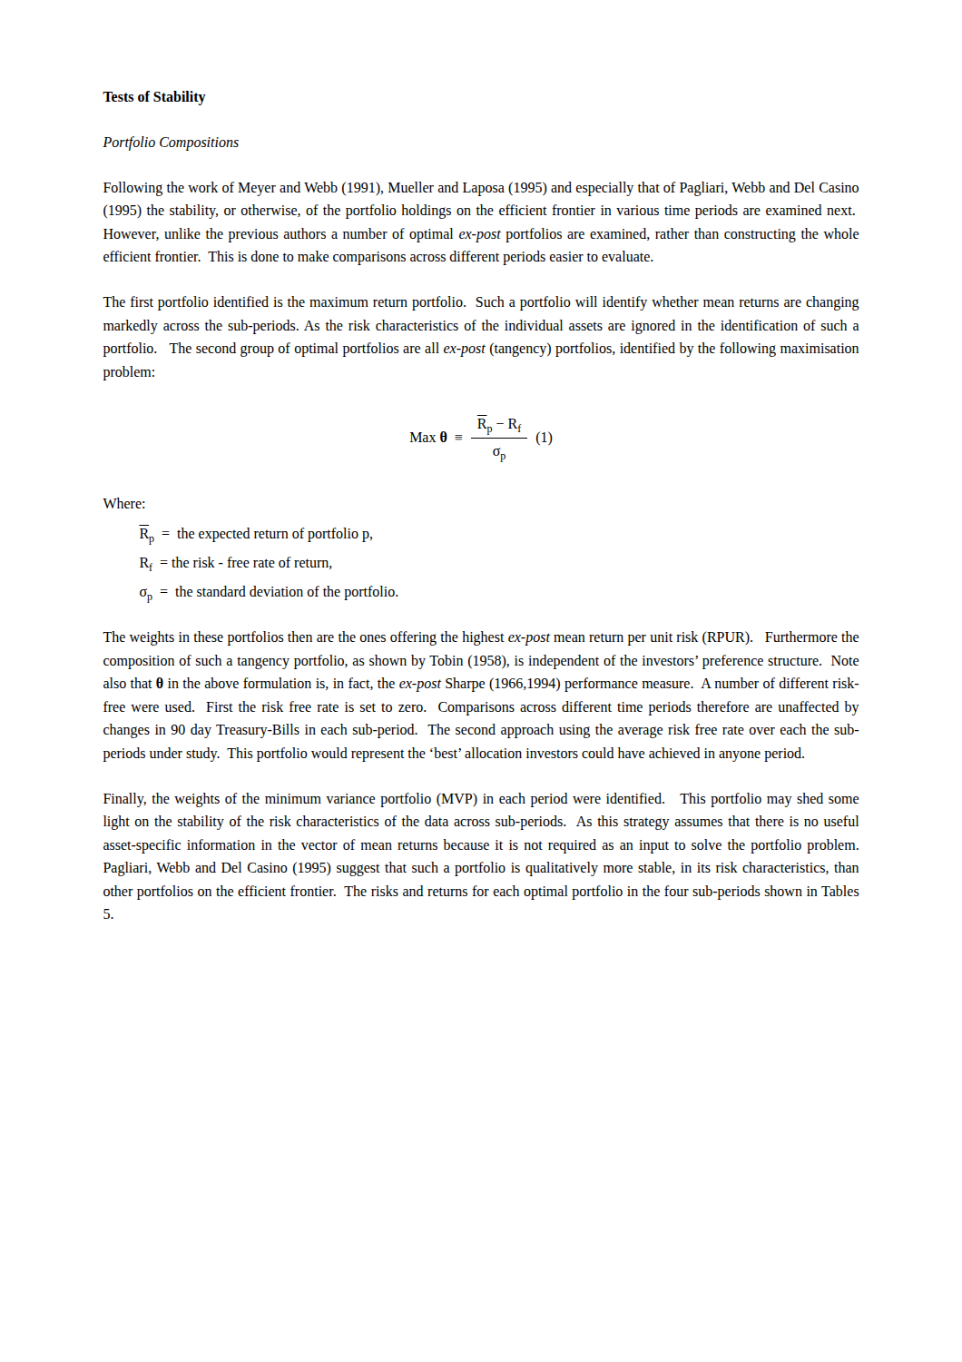Tests of Stability
Portfolio Compositions
Following the work of Meyer and Webb (1991), Mueller and Laposa (1995) and especially that of Pagliari, Webb and Del Casino (1995) the stability, or otherwise, of the portfolio holdings on the efficient frontier in various time periods are examined next. However, unlike the previous authors a number of optimal ex-post portfolios are examined, rather than constructing the whole efficient frontier. This is done to make comparisons across different periods easier to evaluate.
The first portfolio identified is the maximum return portfolio. Such a portfolio will identify whether mean returns are changing markedly across the sub-periods. As the risk characteristics of the individual assets are ignored in the identification of such a portfolio. The second group of optimal portfolios are all ex-post (tangency) portfolios, identified by the following maximisation problem:
| Max θ ≡ | R p − R f σ p | (1) |
Where:
Rp = the expected return of portfolio p,
Rf = the risk - free rate of return,
σp = the standard deviation of the portfolio.
The weights in these portfolios then are the ones offering the highest ex-post mean return per unit risk (RPUR). Furthermore the composition of such a tangency portfolio, as shown by Tobin (1958), is independent of the investors’ preference structure. Note also that θ in the above formulation is, in fact, the ex-post Sharpe (1966,1994) performance measure. A number of different risk-free were used. First the risk free rate is set to zero. Comparisons across different time periods therefore are unaffected by changes in 90 day Treasury-Bills in each sub-period. The second approach using the average risk free rate over each the sub-periods under study. This portfolio would represent the ‘best’ allocation investors could have achieved in anyone period.
Finally, the weights of the minimum variance portfolio (MVP) in each period were identified. This portfolio may shed some light on the stability of the risk characteristics of the data across sub-periods. As this strategy assumes that there is no useful asset-specific information in the vector of mean returns because it is not required as an input to solve the portfolio problem. Pagliari, Webb and Del Casino (1995) suggest that such a portfolio is qualitatively more stable, in its risk characteristics, than other portfolios on the efficient frontier. The risks and returns for each optimal portfolio in the four sub-periods shown in Tables 5.